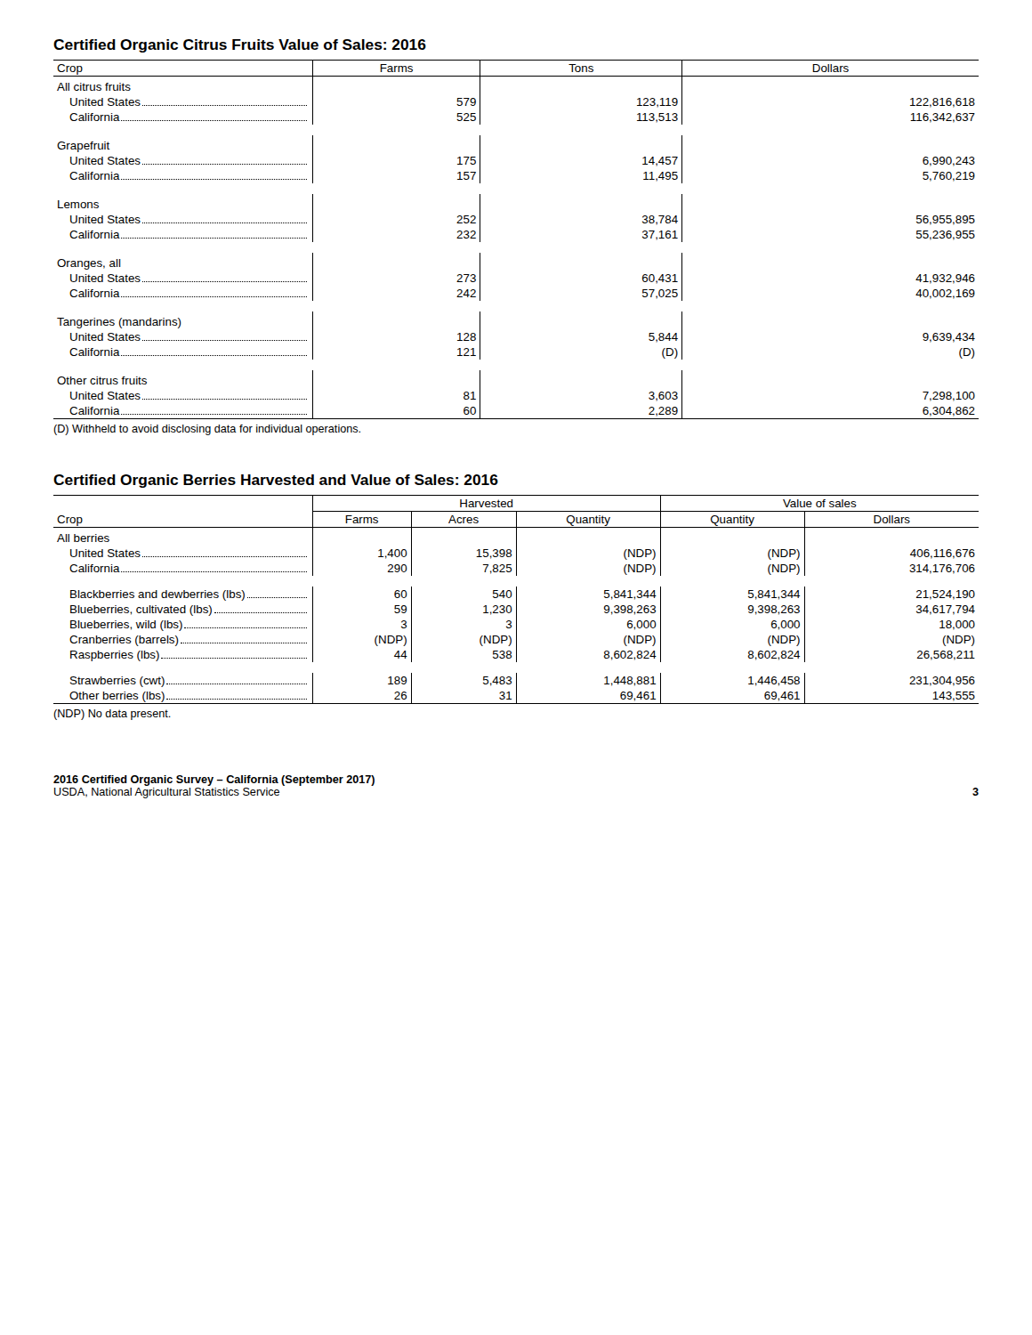Certified Organic Citrus Fruits Value of Sales: 2016
| Crop | Farms | Tons | Dollars |
| --- | --- | --- | --- |
| All citrus fruits | | | |
| United States | 579 | 123,119 | 122,816,618 |
| California | 525 | 113,513 | 116,342,637 |
| Grapefruit | | | |
| United States | 175 | 14,457 | 6,990,243 |
| California | 157 | 11,495 | 5,760,219 |
| Lemons | | | |
| United States | 252 | 38,784 | 56,955,895 |
| California | 232 | 37,161 | 55,236,955 |
| Oranges, all | | | |
| United States | 273 | 60,431 | 41,932,946 |
| California | 242 | 57,025 | 40,002,169 |
| Tangerines (mandarins) | | | |
| United States | 128 | 5,844 | 9,639,434 |
| California | 121 | (D) | (D) |
| Other citrus fruits | | | |
| United States | 81 | 3,603 | 7,298,100 |
| California | 60 | 2,289 | 6,304,862 |
(D) Withheld to avoid disclosing data for individual operations.
Certified Organic Berries Harvested and Value of Sales: 2016
| Crop | Harvested | Value of sales |
| --- | --- | --- |
| Farms | Acres | Quantity | Quantity | Dollars |
| All berries | | | | | |
| United States | 1,400 | 15,398 | (NDP) | (NDP) | 406,116,676 |
| California | 290 | 7,825 | (NDP) | (NDP) | 314,176,706 |
| Blackberries and dewberries (lbs) | 60 | 540 | 5,841,344 | 5,841,344 | 21,524,190 |
| Blueberries, cultivated (lbs) | 59 | 1,230 | 9,398,263 | 9,398,263 | 34,617,794 |
| Blueberries, wild (lbs) | 3 | 3 | 6,000 | 6,000 | 18,000 |
| Cranberries (barrels) | (NDP) | (NDP) | (NDP) | (NDP) | (NDP) |
| Raspberries (lbs) | 44 | 538 | 8,602,824 | 8,602,824 | 26,568,211 |
| Strawberries (cwt) | 189 | 5,483 | 1,448,881 | 1,446,458 | 231,304,956 |
| Other berries (lbs) | 26 | 31 | 69,461 | 69,461 | 143,555 |
(NDP) No data present.
2016 Certified Organic Survey – California (September 2017)
USDA, National Agricultural Statistics Service
3